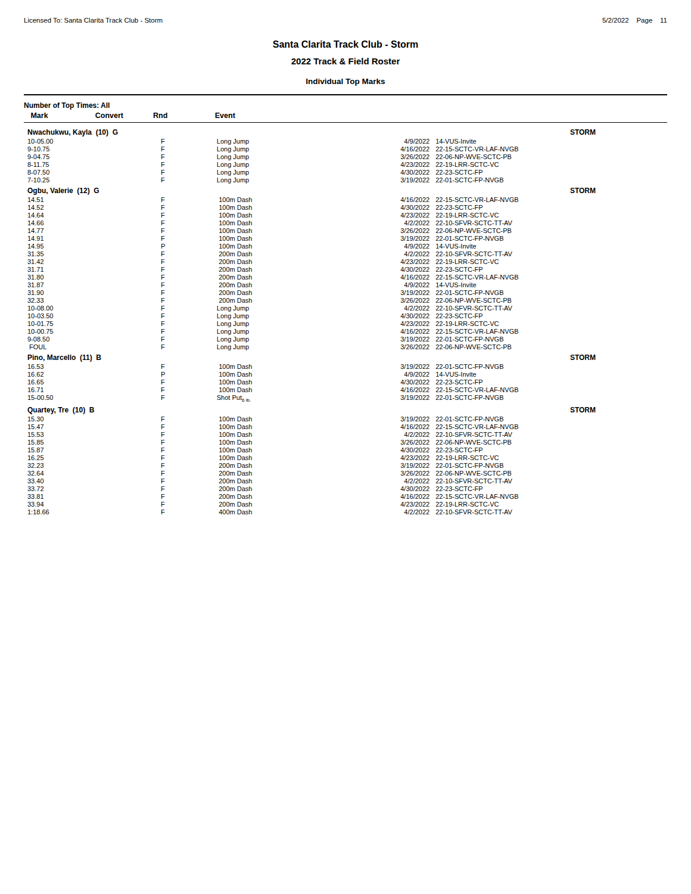Licensed To: Santa Clarita Track Club - Storm
5/2/2022 Page 11
Santa Clarita Track Club - Storm
2022 Track & Field Roster
Individual Top Marks
Number of Top Times: All
| Mark | Convert | Rnd | Event | | |
| --- | --- | --- | --- | --- | --- |
| Nwachukwu, Kayla (10) G | STORM |
| 10-05.00 | | F | Long Jump | 4/9/2022 | 14-VUS-Invite |
| 9-10.75 | | F | Long Jump | 4/16/2022 | 22-15-SCTC-VR-LAF-NVGB |
| 9-04.75 | | F | Long Jump | 3/26/2022 | 22-06-NP-WVE-SCTC-PB |
| 8-11.75 | | F | Long Jump | 4/23/2022 | 22-19-LRR-SCTC-VC |
| 8-07.50 | | F | Long Jump | 4/30/2022 | 22-23-SCTC-FP |
| 7-10.25 | | F | Long Jump | 3/19/2022 | 22-01-SCTC-FP-NVGB |
| Ogbu, Valerie (12) G | STORM |
| 14.51 | | F | 100m Dash | 4/16/2022 | 22-15-SCTC-VR-LAF-NVGB |
| 14.52 | | F | 100m Dash | 4/30/2022 | 22-23-SCTC-FP |
| 14.64 | | F | 100m Dash | 4/23/2022 | 22-19-LRR-SCTC-VC |
| 14.66 | | F | 100m Dash | 4/2/2022 | 22-10-SFVR-SCTC-TT-AV |
| 14.77 | | F | 100m Dash | 3/26/2022 | 22-06-NP-WVE-SCTC-PB |
| 14.91 | | F | 100m Dash | 3/19/2022 | 22-01-SCTC-FP-NVGB |
| 14.95 | | P | 100m Dash | 4/9/2022 | 14-VUS-Invite |
| 31.35 | | F | 200m Dash | 4/2/2022 | 22-10-SFVR-SCTC-TT-AV |
| 31.42 | | F | 200m Dash | 4/23/2022 | 22-19-LRR-SCTC-VC |
| 31.71 | | F | 200m Dash | 4/30/2022 | 22-23-SCTC-FP |
| 31.80 | | F | 200m Dash | 4/16/2022 | 22-15-SCTC-VR-LAF-NVGB |
| 31.87 | | F | 200m Dash | 4/9/2022 | 14-VUS-Invite |
| 31.90 | | F | 200m Dash | 3/19/2022 | 22-01-SCTC-FP-NVGB |
| 32.33 | | F | 200m Dash | 3/26/2022 | 22-06-NP-WVE-SCTC-PB |
| 10-08.00 | | F | Long Jump | 4/2/2022 | 22-10-SFVR-SCTC-TT-AV |
| 10-03.50 | | F | Long Jump | 4/30/2022 | 22-23-SCTC-FP |
| 10-01.75 | | F | Long Jump | 4/23/2022 | 22-19-LRR-SCTC-VC |
| 10-00.75 | | F | Long Jump | 4/16/2022 | 22-15-SCTC-VR-LAF-NVGB |
| 9-08.50 | | F | Long Jump | 3/19/2022 | 22-01-SCTC-FP-NVGB |
| FOUL | | F | Long Jump | 3/26/2022 | 22-06-NP-WVE-SCTC-PB |
| Pino, Marcello (11) B | STORM |
| 16.53 | | F | 100m Dash | 3/19/2022 | 22-01-SCTC-FP-NVGB |
| 16.62 | | P | 100m Dash | 4/9/2022 | 14-VUS-Invite |
| 16.65 | | F | 100m Dash | 4/30/2022 | 22-23-SCTC-FP |
| 16.71 | | F | 100m Dash | 4/16/2022 | 22-15-SCTC-VR-LAF-NVGB |
| 15-00.50 | | F | Shot Put 6 lb. | 3/19/2022 | 22-01-SCTC-FP-NVGB |
| Quartey, Tre (10) B | STORM |
| 15.30 | | F | 100m Dash | 3/19/2022 | 22-01-SCTC-FP-NVGB |
| 15.47 | | F | 100m Dash | 4/16/2022 | 22-15-SCTC-VR-LAF-NVGB |
| 15.53 | | F | 100m Dash | 4/2/2022 | 22-10-SFVR-SCTC-TT-AV |
| 15.85 | | F | 100m Dash | 3/26/2022 | 22-06-NP-WVE-SCTC-PB |
| 15.87 | | F | 100m Dash | 4/30/2022 | 22-23-SCTC-FP |
| 16.25 | | F | 100m Dash | 4/23/2022 | 22-19-LRR-SCTC-VC |
| 32.23 | | F | 200m Dash | 3/19/2022 | 22-01-SCTC-FP-NVGB |
| 32.64 | | F | 200m Dash | 3/26/2022 | 22-06-NP-WVE-SCTC-PB |
| 33.40 | | F | 200m Dash | 4/2/2022 | 22-10-SFVR-SCTC-TT-AV |
| 33.72 | | F | 200m Dash | 4/30/2022 | 22-23-SCTC-FP |
| 33.81 | | F | 200m Dash | 4/16/2022 | 22-15-SCTC-VR-LAF-NVGB |
| 33.94 | | F | 200m Dash | 4/23/2022 | 22-19-LRR-SCTC-VC |
| 1:18.66 | | F | 400m Dash | 4/2/2022 | 22-10-SFVR-SCTC-TT-AV |